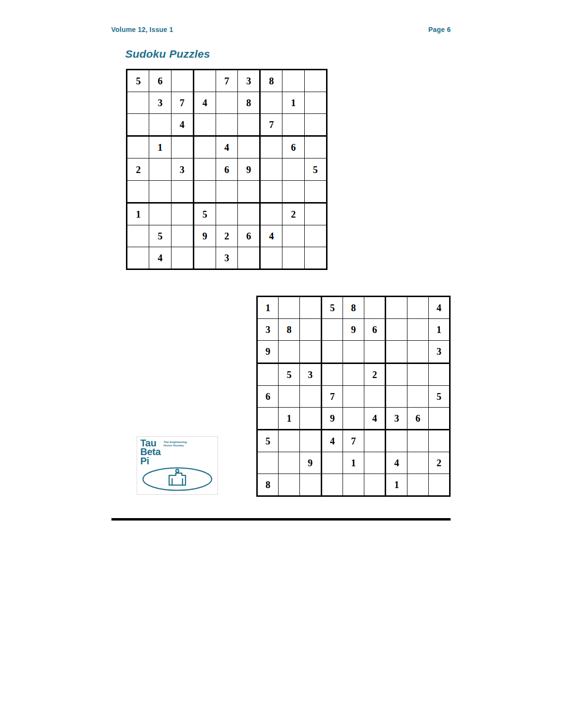Volume 12, Issue 1
Page 6
Sudoku Puzzles
| 5 | 6 | | | 7 | 3 | 8 | | |
| | 3 | 7 | 4 | | 8 | | 1 | |
| | | 4 | | | | 7 | | |
| | 1 | | | 4 | | | 6 | |
| 2 | | 3 | | 6 | 9 | | | 5 |
| 1 | | | 5 | | | | 2 | |
| | 5 | | 9 | 2 | 6 | 4 | | |
| | 4 | | | 3 | | | | |
Tau
Beta
Pi
The Engineering
Honor Society
| 1 | | | 5 | 8 | | | | 4 |
| 3 | 8 | | | 9 | 6 | | | 1 |
| 9 | | | | | | | | 3 |
| | 5 | 3 | | | 2 | | | |
| 6 | | | 7 | | | | | 5 |
| | 1 | | 9 | | 4 | 3 | 6 | |
| 5 | | | 4 | 7 | | | | |
| | | 9 | | 1 | | 4 | | 2 |
| 8 | | | | | | 1 | | |